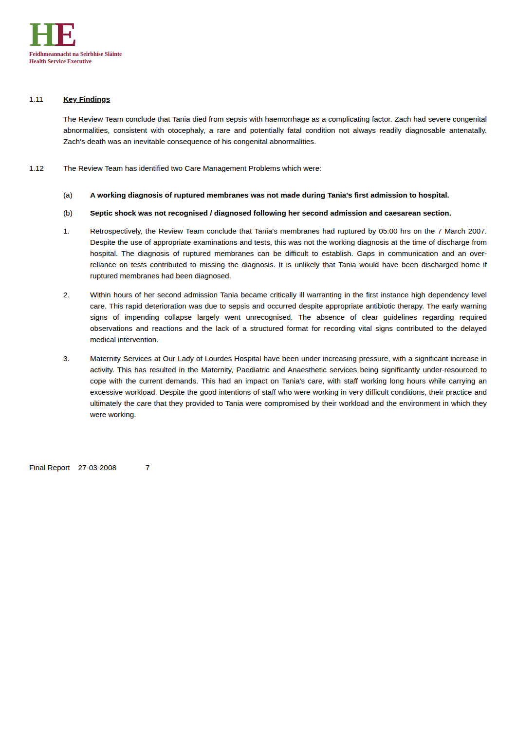HE
Feidhmeannacht na Seirbhíse Sláinte
Health Service Executive
1.11
Key Findings
The Review Team conclude that Tania died from sepsis with haemorrhage as a complicating factor. Zach had severe congenital abnormalities, consistent with otocephaly, a rare and potentially fatal condition not always readily diagnosable antenatally. Zach's death was an inevitable consequence of his congenital abnormalities.
1.12
The Review Team has identified two Care Management Problems which were:
(a)
A working diagnosis of ruptured membranes was not made during Tania's first admission to hospital.
(b)
Septic shock was not recognised / diagnosed following her second admission and caesarean section.
1.
Retrospectively, the Review Team conclude that Tania's membranes had ruptured by 05:00 hrs on the 7 March 2007. Despite the use of appropriate examinations and tests, this was not the working diagnosis at the time of discharge from hospital. The diagnosis of ruptured membranes can be difficult to establish. Gaps in communication and an over-reliance on tests contributed to missing the diagnosis. It is unlikely that Tania would have been discharged home if ruptured membranes had been diagnosed.
2.
Within hours of her second admission Tania became critically ill warranting in the first instance high dependency level care. This rapid deterioration was due to sepsis and occurred despite appropriate antibiotic therapy. The early warning signs of impending collapse largely went unrecognised. The absence of clear guidelines regarding required observations and reactions and the lack of a structured format for recording vital signs contributed to the delayed medical intervention.
3.
Maternity Services at Our Lady of Lourdes Hospital have been under increasing pressure, with a significant increase in activity. This has resulted in the Maternity, Paediatric and Anaesthetic services being significantly under-resourced to cope with the current demands. This had an impact on Tania's care, with staff working long hours while carrying an excessive workload. Despite the good intentions of staff who were working in very difficult conditions, their practice and ultimately the care that they provided to Tania were compromised by their workload and the environment in which they were working.
Final Report 27-03-2008
7